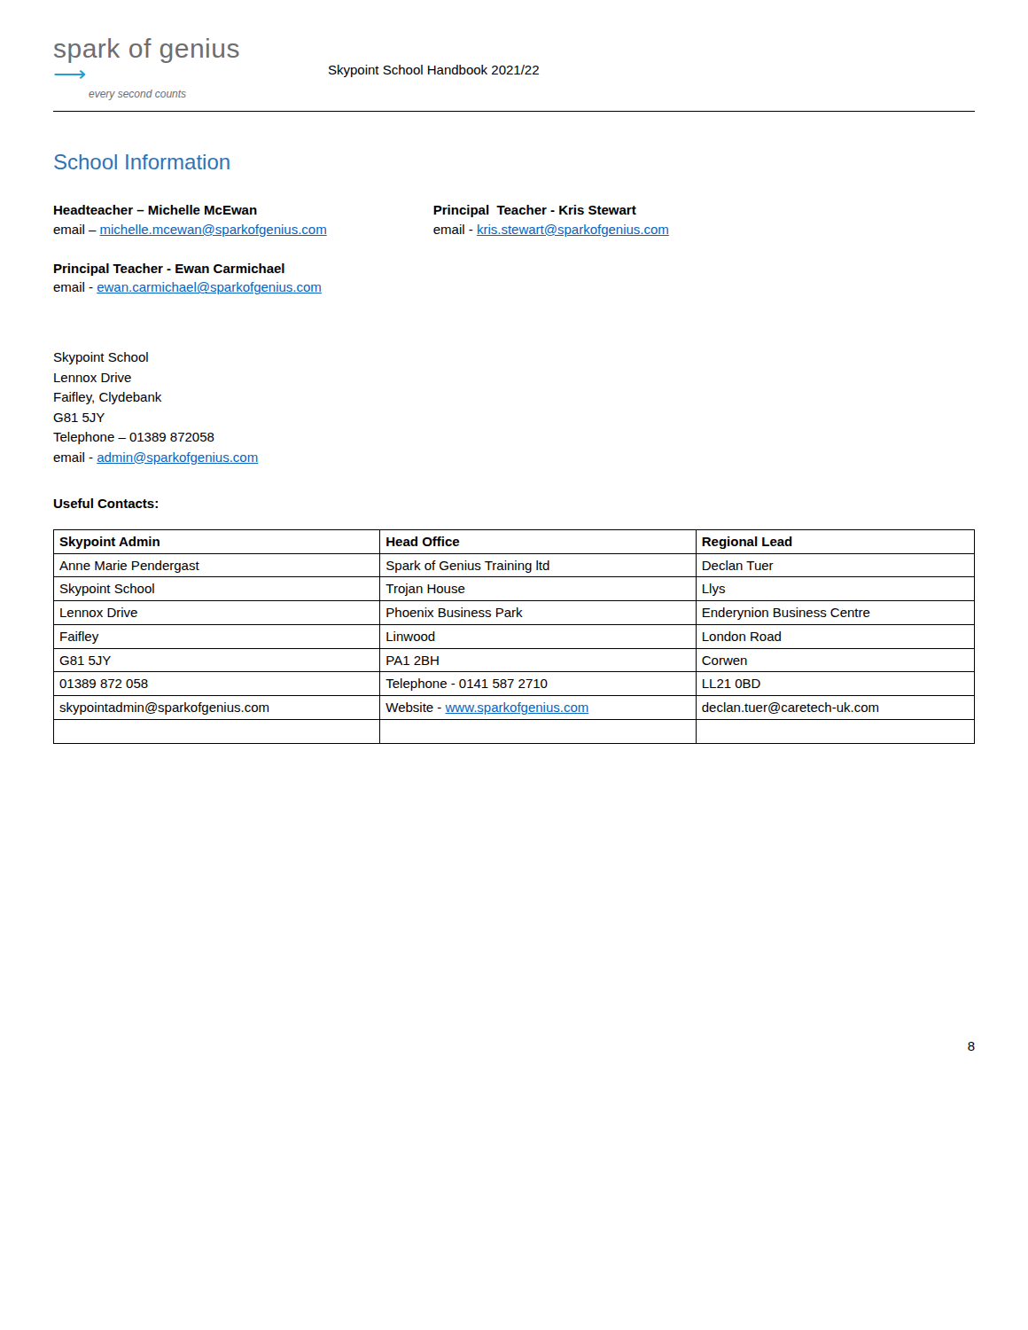spark of genius ⟶
every second counts
Skypoint School Handbook 2021/22
School Information
Headteacher – Michelle McEwan
email – michelle.mcewan@sparkofgenius.com
Principal Teacher - Ewan Carmichael
email - ewan.carmichael@sparkofgenius.com
Principal Teacher - Kris Stewart
email - kris.stewart@sparkofgenius.com
Skypoint School
Lennox Drive
Faifley, Clydebank
G81 5JY
Telephone – 01389 872058
email - admin@sparkofgenius.com
Useful Contacts:
| Skypoint Admin | Head Office | Regional Lead |
| --- | --- | --- |
| Anne Marie Pendergast | Spark of Genius Training ltd | Declan Tuer |
| Skypoint School | Trojan House | Llys |
| Lennox Drive | Phoenix Business Park | Enderynion Business Centre |
| Faifley | Linwood | London Road |
| G81 5JY | PA1 2BH | Corwen |
| 01389 872 058 | Telephone - 0141 587 2710 | LL21 0BD |
| skypointadmin@sparkofgenius.com | Website - www.sparkofgenius.com | declan.tuer@caretech-uk.com |
8